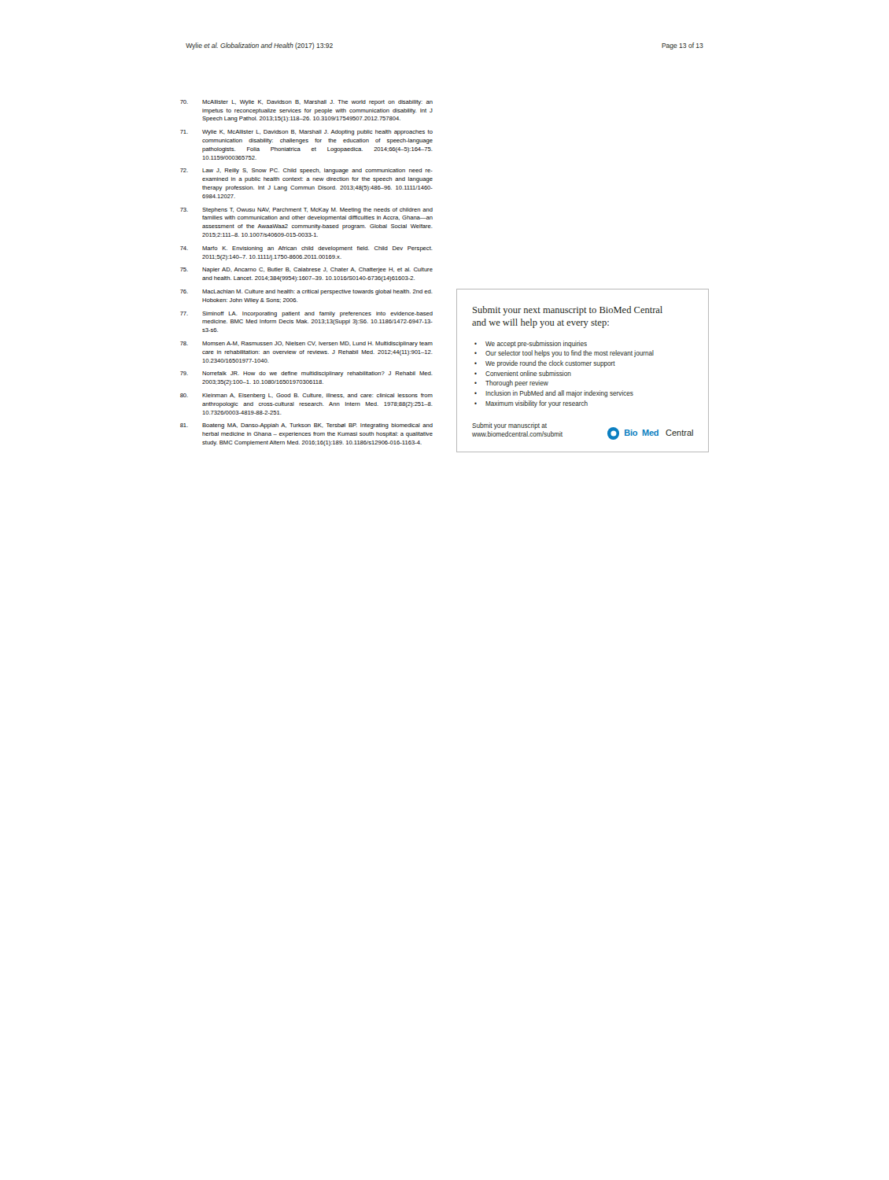Wylie et al. Globalization and Health (2017) 13:92
Page 13 of 13
McAllister L, Wylie K, Davidson B, Marshall J. The world report on disability: an impetus to reconceptualize services for people with communication disability. Int J Speech Lang Pathol. 2013;15(1):118–26. 10.3109/17549507.2012.757804.
Wylie K, McAllister L, Davidson B, Marshall J. Adopting public health approaches to communication disability: challenges for the education of speech-language pathologists. Folia Phoniatrica et Logopaedica. 2014;66(4–5):164–75. 10.1159/000365752.
Law J, Reilly S, Snow PC. Child speech, language and communication need re-examined in a public health context: a new direction for the speech and language therapy profession. Int J Lang Commun Disord. 2013;48(5):486–96. 10.1111/1460-6984.12027.
Stephens T, Owusu NAV, Parchment T, McKay M. Meeting the needs of children and families with communication and other developmental difficulties in Accra, Ghana—an assessment of the AwaaWaa2 community-based program. Global Social Welfare. 2015;2:111–8. 10.1007/s40609-015-0033-1.
Marfo K. Envisioning an African child development field. Child Dev Perspect. 2011;5(2):140–7. 10.1111/j.1750-8606.2011.00169.x.
Napier AD, Ancarno C, Butler B, Calabrese J, Chater A, Chatterjee H, et al. Culture and health. Lancet. 2014;384(9954):1607–39. 10.1016/S0140-6736(14)61603-2.
MacLachlan M. Culture and health: a critical perspective towards global health. 2nd ed. Hoboken: John Wiley & Sons; 2006.
Siminoff LA. Incorporating patient and family preferences into evidence-based medicine. BMC Med Inform Decis Mak. 2013;13(Suppl 3):S6. 10.1186/1472-6947-13-s3-s6.
Momsen A-M, Rasmussen JO, Nielsen CV, Iversen MD, Lund H. Multidisciplinary team care in rehabilitation: an overview of reviews. J Rehabil Med. 2012;44(11):901–12. 10.2340/16501977-1040.
Norrefalk JR. How do we define multidisciplinary rehabilitation? J Rehabil Med. 2003;35(2):100–1. 10.1080/16501970306118.
Kleinman A, Eisenberg L, Good B. Culture, illness, and care: clinical lessons from anthropologic and cross-cultural research. Ann Intern Med. 1978;88(2):251–8. 10.7326/0003-4819-88-2-251.
Boateng MA, Danso-Appiah A, Turkson BK, Tersbøl BP. Integrating biomedical and herbal medicine in Ghana – experiences from the Kumasi south hospital: a qualitative study. BMC Complement Altern Med. 2016;16(1):189. 10.1186/s12906-016-1163-4.
Submit your next manuscript to BioMed Central
and we will help you at every step:
We accept pre-submission inquiries
Our selector tool helps you to find the most relevant journal
We provide round the clock customer support
Convenient online submission
Thorough peer review
Inclusion in PubMed and all major indexing services
Maximum visibility for your research
Submit your manuscript at
www.biomedcentral.com/submit
Bio Med Central